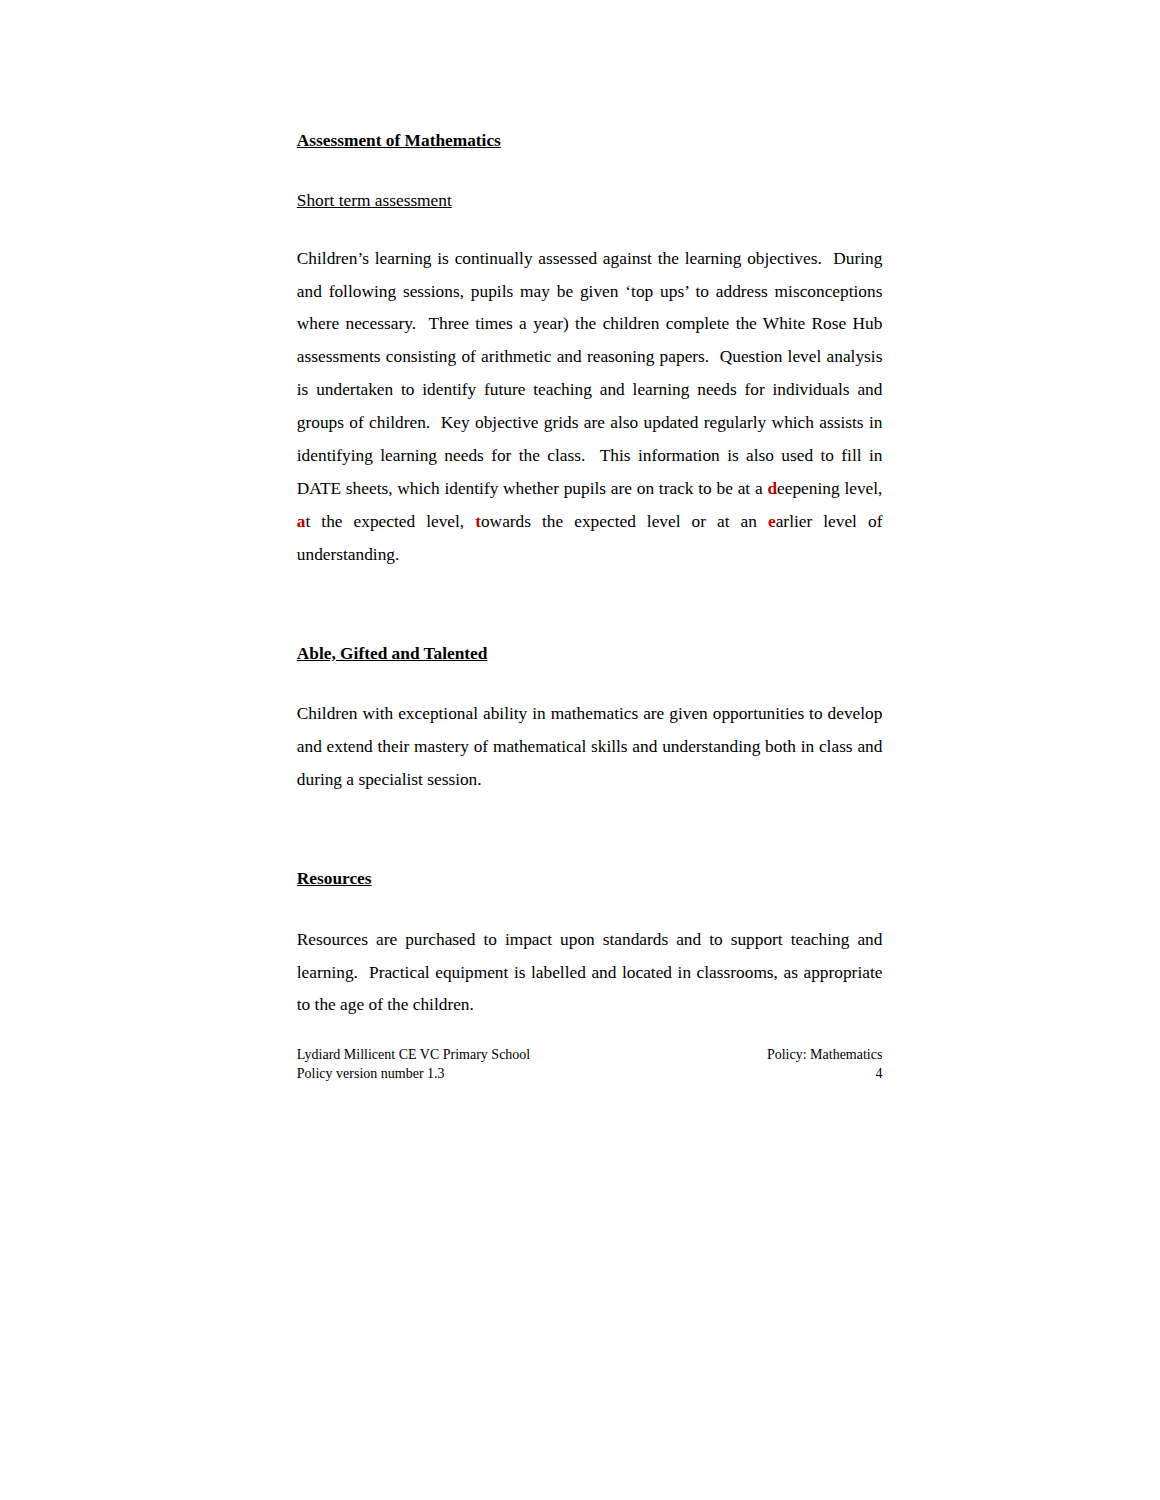Assessment of Mathematics
Short term assessment
Children’s learning is continually assessed against the learning objectives. During and following sessions, pupils may be given ‘top ups’ to address misconceptions where necessary. Three times a year) the children complete the White Rose Hub assessments consisting of arithmetic and reasoning papers. Question level analysis is undertaken to identify future teaching and learning needs for individuals and groups of children. Key objective grids are also updated regularly which assists in identifying learning needs for the class. This information is also used to fill in DATE sheets, which identify whether pupils are on track to be at a deepening level, at the expected level, towards the expected level or at an earlier level of understanding.
Able, Gifted and Talented
Children with exceptional ability in mathematics are given opportunities to develop and extend their mastery of mathematical skills and understanding both in class and during a specialist session.
Resources
Resources are purchased to impact upon standards and to support teaching and learning. Practical equipment is labelled and located in classrooms, as appropriate to the age of the children.
Lydiard Millicent CE VC Primary School Policy: Mathematics
Policy version number 1.3 4